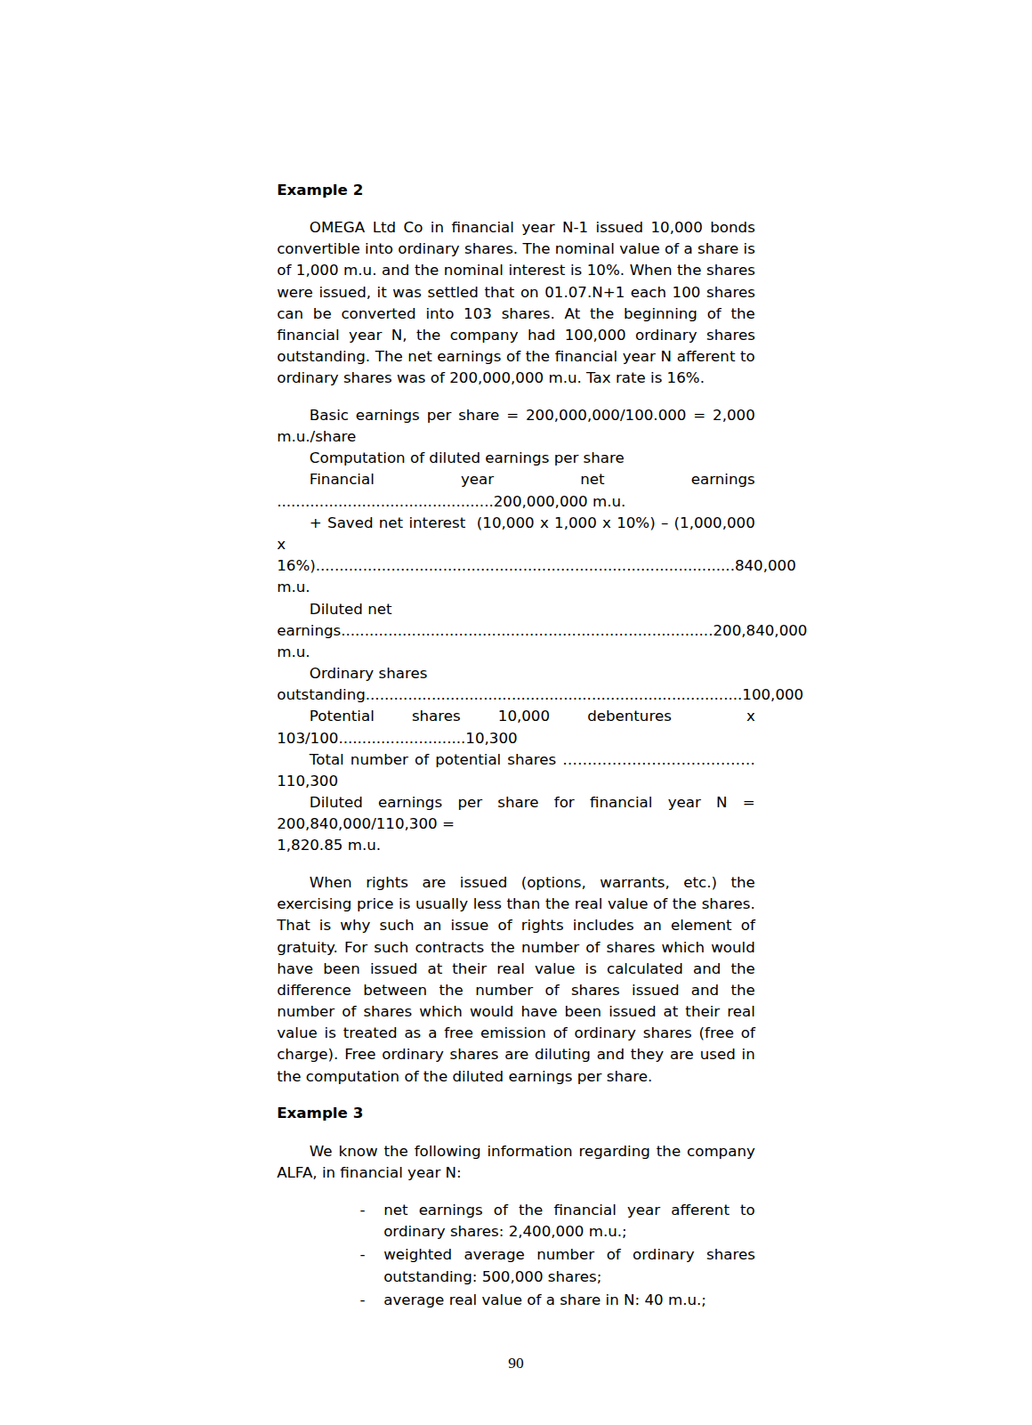Example 2
OMEGA Ltd Co in financial year N-1 issued 10,000 bonds convertible into ordinary shares. The nominal value of a share is of 1,000 m.u. and the nominal interest is 10%. When the shares were issued, it was settled that on 01.07.N+1 each 100 shares can be converted into 103 shares. At the beginning of the financial year N, the company had 100,000 ordinary shares outstanding. The net earnings of the financial year N afferent to ordinary shares was of 200,000,000 m.u. Tax rate is 16%.
Basic earnings per share = 200,000,000/100.000 = 2,000 m.u./share
Computation of diluted earnings per share
Financial year net earnings ..............................................200,000,000 m.u.
+ Saved net interest (10,000 x 1,000 x 10%) – (1,000,000 x
16%).........................................................................................840,000 m.u.
Diluted net
earnings...............................................................................200,840,000 m.u.
Ordinary shares
outstanding................................................................................100,000
Potential shares 10,000 debentures x 103/100...........................10,300
Total number of potential shares …………………………………110,300
Diluted earnings per share for financial year N = 200,840,000/110,300 =
1,820.85 m.u.
When rights are issued (options, warrants, etc.) the exercising price is usually less than the real value of the shares. That is why such an issue of rights includes an element of gratuity. For such contracts the number of shares which would have been issued at their real value is calculated and the difference between the number of shares issued and the number of shares which would have been issued at their real value is treated as a free emission of ordinary shares (free of charge). Free ordinary shares are diluting and they are used in the computation of the diluted earnings per share.
Example 3
We know the following information regarding the company ALFA, in financial year N:
net earnings of the financial year afferent to ordinary shares: 2,400,000 m.u.;
weighted average number of ordinary shares outstanding: 500,000 shares;
average real value of a share in N: 40 m.u.;
90